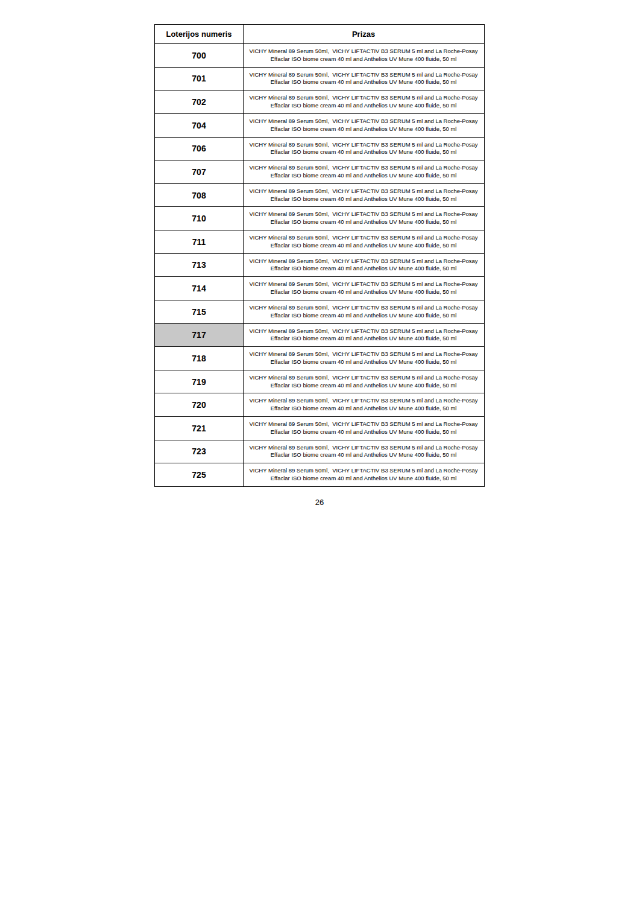| Loterijos numeris | Prizas |
| --- | --- |
| 700 | VICHY Mineral 89 Serum 50ml, VICHY LIFTACTIV B3 SERUM 5 ml and La Roche-Posay Effaclar ISO biome cream 40 ml and Anthelios UV Mune 400 fluide, 50 ml |
| 701 | VICHY Mineral 89 Serum 50ml, VICHY LIFTACTIV B3 SERUM 5 ml and La Roche-Posay Effaclar ISO biome cream 40 ml and Anthelios UV Mune 400 fluide, 50 ml |
| 702 | VICHY Mineral 89 Serum 50ml, VICHY LIFTACTIV B3 SERUM 5 ml and La Roche-Posay Effaclar ISO biome cream 40 ml and Anthelios UV Mune 400 fluide, 50 ml |
| 704 | VICHY Mineral 89 Serum 50ml, VICHY LIFTACTIV B3 SERUM 5 ml and La Roche-Posay Effaclar ISO biome cream 40 ml and Anthelios UV Mune 400 fluide, 50 ml |
| 706 | VICHY Mineral 89 Serum 50ml, VICHY LIFTACTIV B3 SERUM 5 ml and La Roche-Posay Effaclar ISO biome cream 40 ml and Anthelios UV Mune 400 fluide, 50 ml |
| 707 | VICHY Mineral 89 Serum 50ml, VICHY LIFTACTIV B3 SERUM 5 ml and La Roche-Posay Effaclar ISO biome cream 40 ml and Anthelios UV Mune 400 fluide, 50 ml |
| 708 | VICHY Mineral 89 Serum 50ml, VICHY LIFTACTIV B3 SERUM 5 ml and La Roche-Posay Effaclar ISO biome cream 40 ml and Anthelios UV Mune 400 fluide, 50 ml |
| 710 | VICHY Mineral 89 Serum 50ml, VICHY LIFTACTIV B3 SERUM 5 ml and La Roche-Posay Effaclar ISO biome cream 40 ml and Anthelios UV Mune 400 fluide, 50 ml |
| 711 | VICHY Mineral 89 Serum 50ml, VICHY LIFTACTIV B3 SERUM 5 ml and La Roche-Posay Effaclar ISO biome cream 40 ml and Anthelios UV Mune 400 fluide, 50 ml |
| 713 | VICHY Mineral 89 Serum 50ml, VICHY LIFTACTIV B3 SERUM 5 ml and La Roche-Posay Effaclar ISO biome cream 40 ml and Anthelios UV Mune 400 fluide, 50 ml |
| 714 | VICHY Mineral 89 Serum 50ml, VICHY LIFTACTIV B3 SERUM 5 ml and La Roche-Posay Effaclar ISO biome cream 40 ml and Anthelios UV Mune 400 fluide, 50 ml |
| 715 | VICHY Mineral 89 Serum 50ml, VICHY LIFTACTIV B3 SERUM 5 ml and La Roche-Posay Effaclar ISO biome cream 40 ml and Anthelios UV Mune 400 fluide, 50 ml |
| 717 | VICHY Mineral 89 Serum 50ml, VICHY LIFTACTIV B3 SERUM 5 ml and La Roche-Posay Effaclar ISO biome cream 40 ml and Anthelios UV Mune 400 fluide, 50 ml |
| 718 | VICHY Mineral 89 Serum 50ml, VICHY LIFTACTIV B3 SERUM 5 ml and La Roche-Posay Effaclar ISO biome cream 40 ml and Anthelios UV Mune 400 fluide, 50 ml |
| 719 | VICHY Mineral 89 Serum 50ml, VICHY LIFTACTIV B3 SERUM 5 ml and La Roche-Posay Effaclar ISO biome cream 40 ml and Anthelios UV Mune 400 fluide, 50 ml |
| 720 | VICHY Mineral 89 Serum 50ml, VICHY LIFTACTIV B3 SERUM 5 ml and La Roche-Posay Effaclar ISO biome cream 40 ml and Anthelios UV Mune 400 fluide, 50 ml |
| 721 | VICHY Mineral 89 Serum 50ml, VICHY LIFTACTIV B3 SERUM 5 ml and La Roche-Posay Effaclar ISO biome cream 40 ml and Anthelios UV Mune 400 fluide, 50 ml |
| 723 | VICHY Mineral 89 Serum 50ml, VICHY LIFTACTIV B3 SERUM 5 ml and La Roche-Posay Effaclar ISO biome cream 40 ml and Anthelios UV Mune 400 fluide, 50 ml |
| 725 | VICHY Mineral 89 Serum 50ml, VICHY LIFTACTIV B3 SERUM 5 ml and La Roche-Posay Effaclar ISO biome cream 40 ml and Anthelios UV Mune 400 fluide, 50 ml |
26